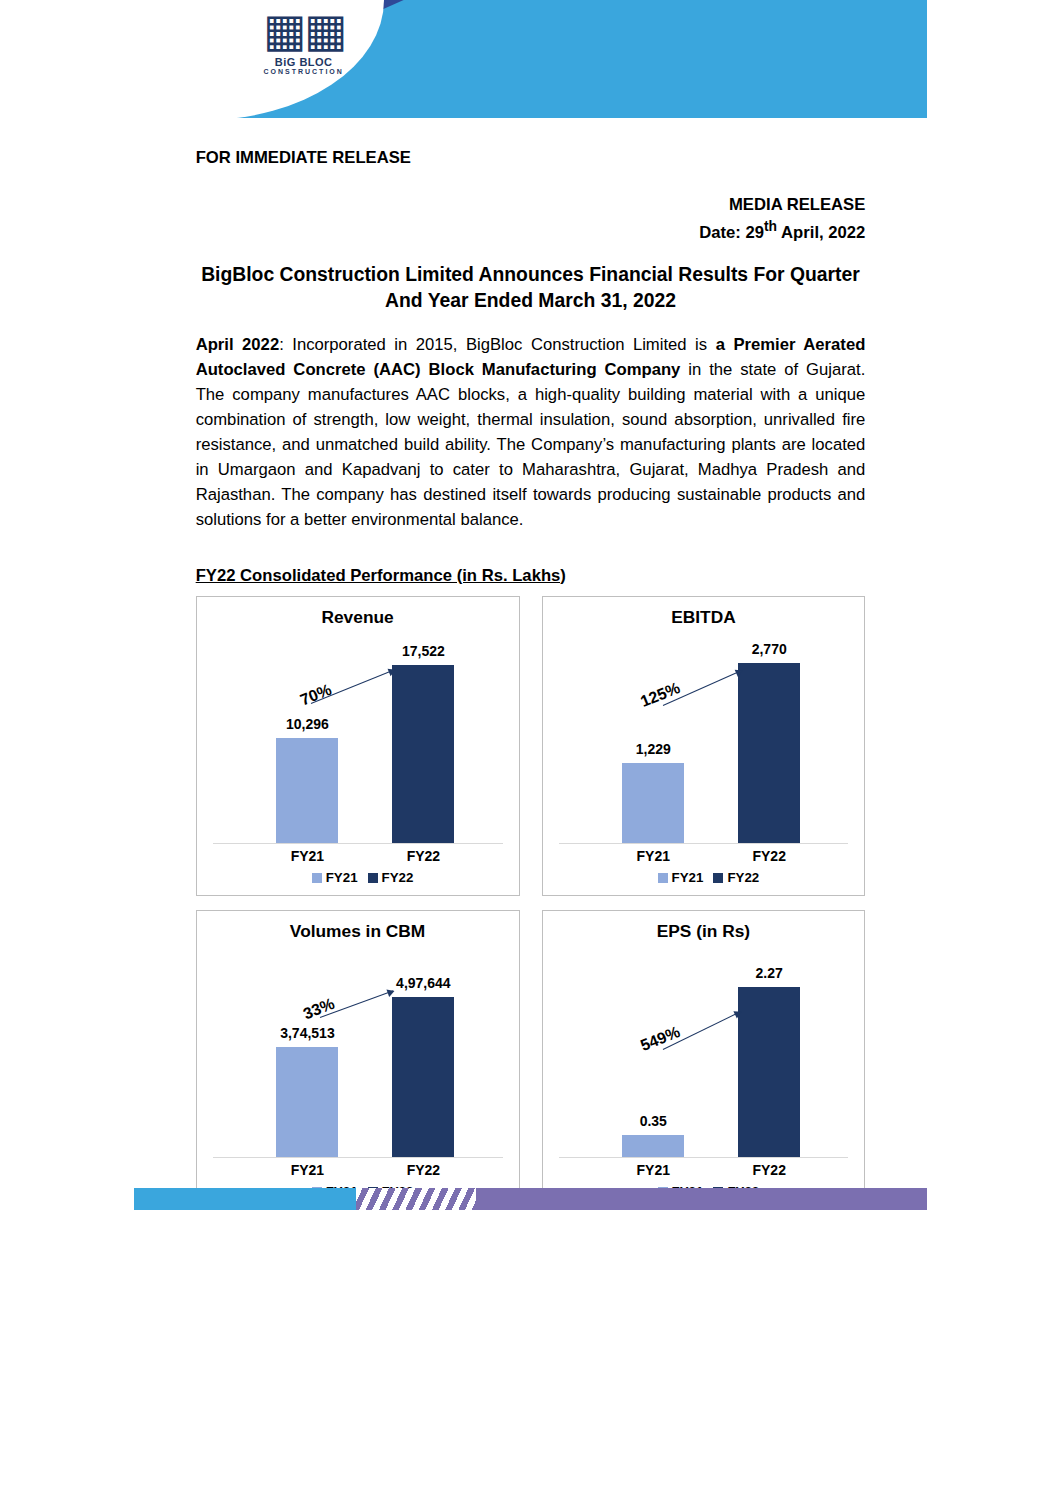▦▦
BiG BLOCCONSTRUCTION
FOR IMMEDIATE RELEASE
MEDIA RELEASE
Date: 29th April, 2022
BigBloc Construction Limited Announces Financial Results For Quarter And Year Ended March 31, 2022
April 2022: Incorporated in 2015, BigBloc Construction Limited is a Premier Aerated Autoclaved Concrete (AAC) Block Manufacturing Company in the state of Gujarat. The company manufactures AAC blocks, a high-quality building material with a unique combination of strength, low weight, thermal insulation, sound absorption, unrivalled fire resistance, and unmatched build ability. The Company’s manufacturing plants are located in Umargaon and Kapadvanj to cater to Maharashtra, Gujarat, Madhya Pradesh and Rajasthan. The company has destined itself towards producing sustainable products and solutions for a better environmental balance.
FY22 Consolidated Performance (in Rs. Lakhs)
Revenue
10,296
17,522
70%
FY21
FY22
FY21 FY22
EBITDA
1,229
2,770
125%
FY21
FY22
FY21 FY22
Volumes in CBM
3,74,513
4,97,644
33%
FY21
FY22
FY21 FY22
EPS (in Rs)
0.35
2.27
549%
FY21
FY22
FY21 FY22